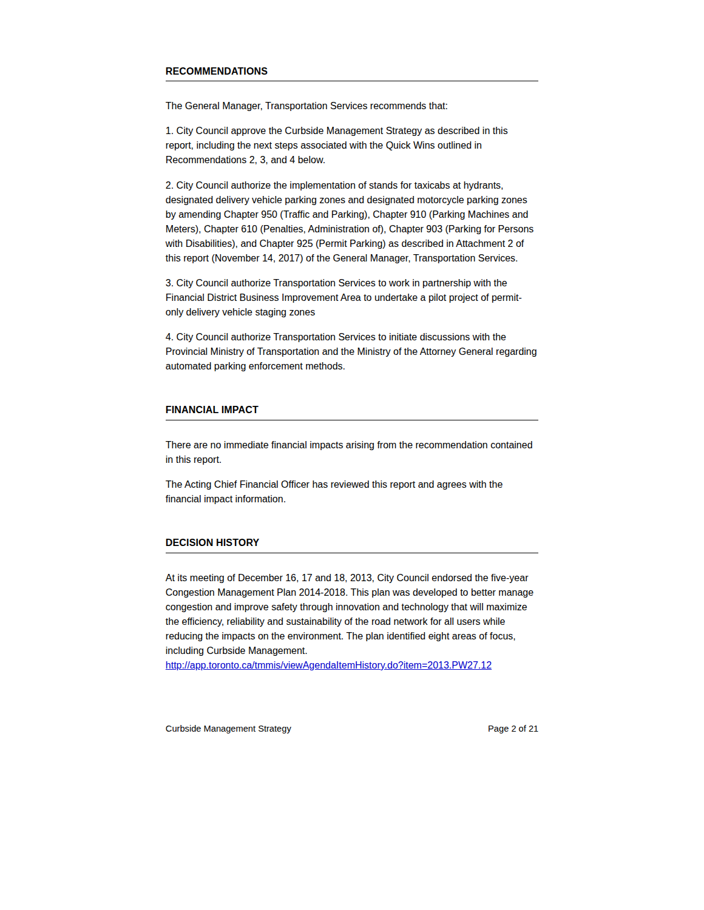RECOMMENDATIONS
The General Manager, Transportation Services recommends that:
1. City Council approve the Curbside Management Strategy as described in this report, including the next steps associated with the Quick Wins outlined in Recommendations 2, 3, and 4 below.
2. City Council authorize the implementation of stands for taxicabs at hydrants, designated delivery vehicle parking zones and designated motorcycle parking zones by amending Chapter 950 (Traffic and Parking), Chapter 910 (Parking Machines and Meters), Chapter 610 (Penalties, Administration of), Chapter 903 (Parking for Persons with Disabilities), and Chapter 925 (Permit Parking) as described in Attachment 2 of this report (November 14, 2017) of the General Manager, Transportation Services.
3. City Council authorize Transportation Services to work in partnership with the Financial District Business Improvement Area to undertake a pilot project of permit-only delivery vehicle staging zones
4. City Council authorize Transportation Services to initiate discussions with the Provincial Ministry of Transportation and the Ministry of the Attorney General regarding automated parking enforcement methods.
FINANCIAL IMPACT
There are no immediate financial impacts arising from the recommendation contained in this report.
The Acting Chief Financial Officer has reviewed this report and agrees with the financial impact information.
DECISION HISTORY
At its meeting of December 16, 17 and 18, 2013, City Council endorsed the five-year Congestion Management Plan 2014-2018. This plan was developed to better manage congestion and improve safety through innovation and technology that will maximize the efficiency, reliability and sustainability of the road network for all users while reducing the impacts on the environment. The plan identified eight areas of focus, including Curbside Management.
http://app.toronto.ca/tmmis/viewAgendaItemHistory.do?item=2013.PW27.12
Curbside Management Strategy
Page 2 of 21